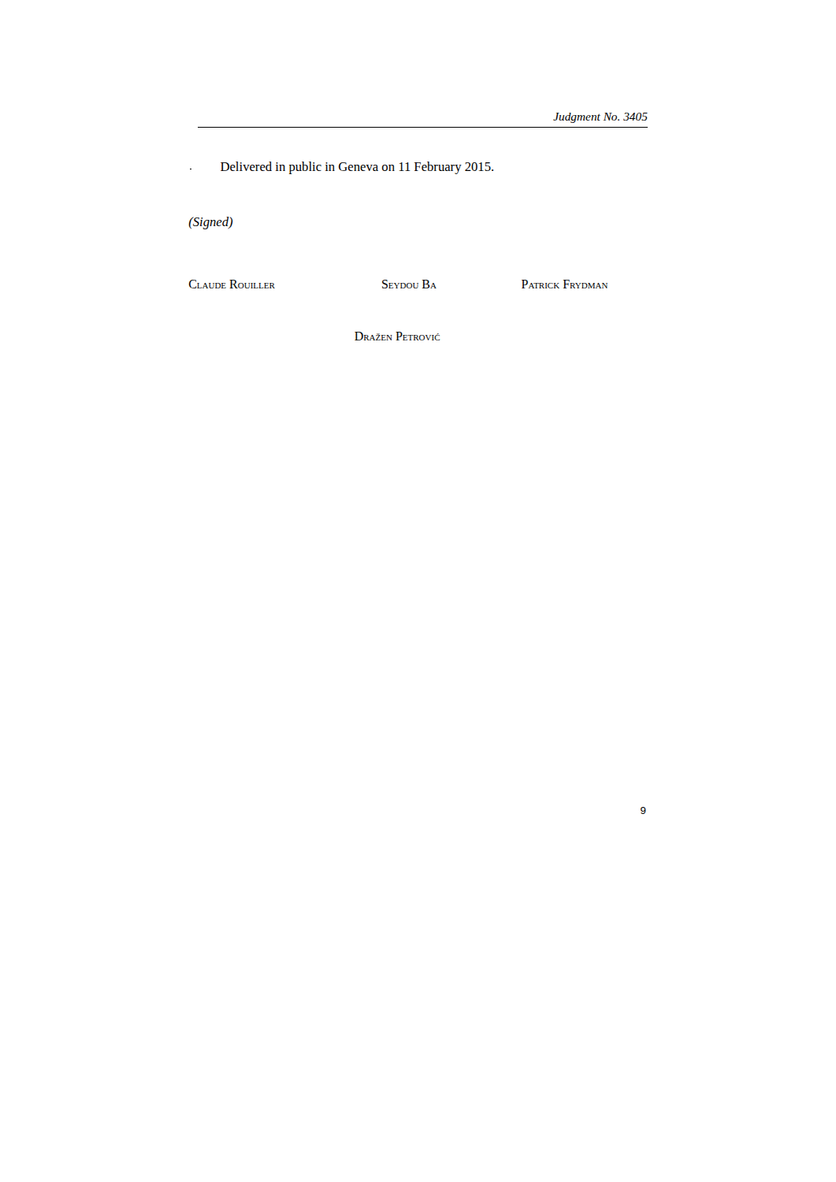Judgment No. 3405
Delivered in public in Geneva on 11 February 2015.
(Signed)
Claude Rouiller
Seydou Ba
Patrick Frydman
Dražen Petrović
9